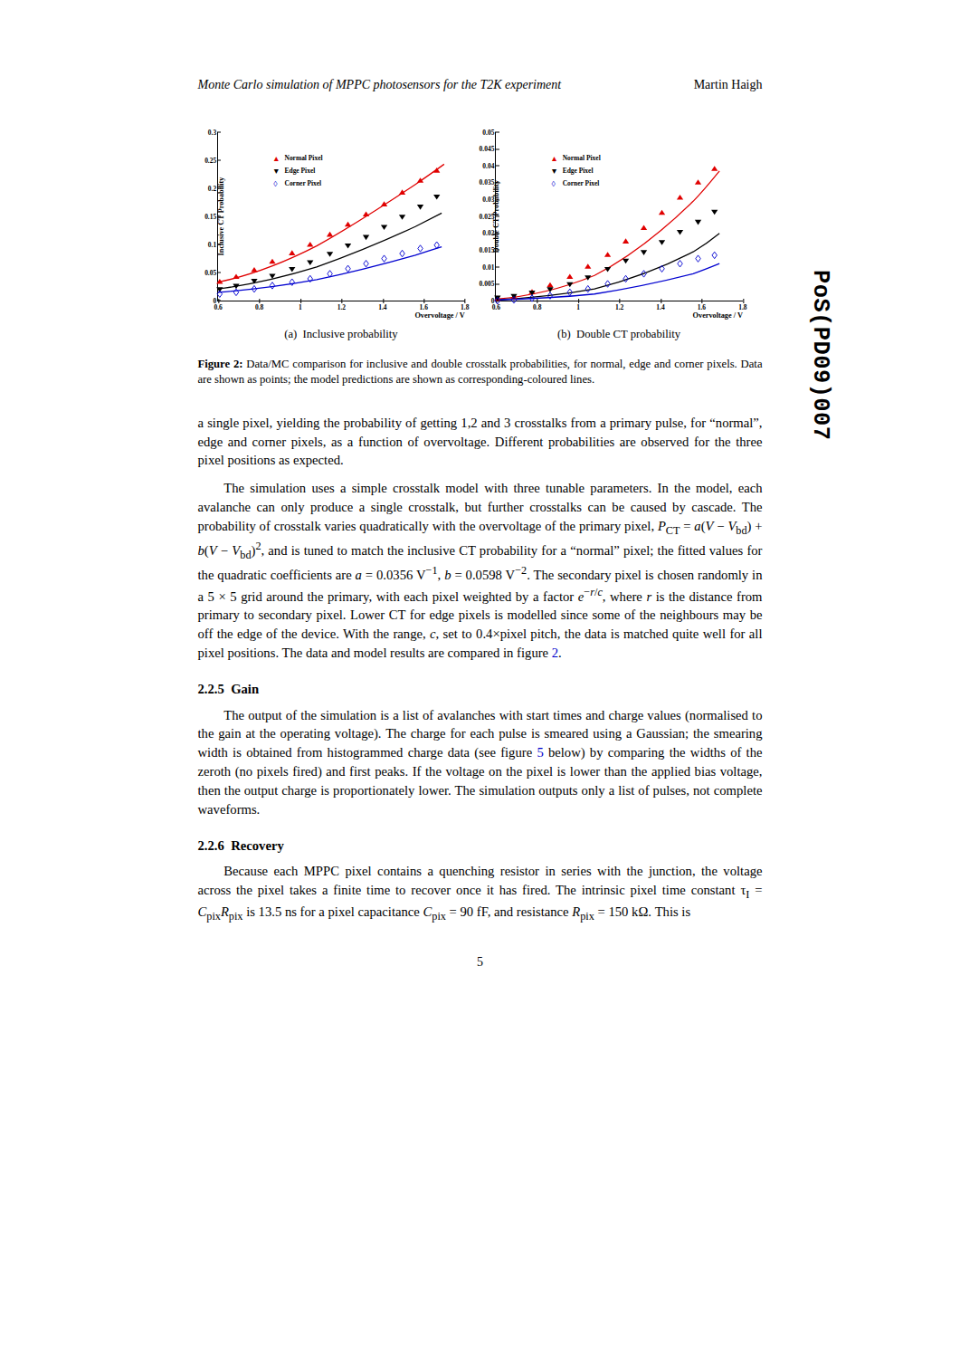Monte Carlo simulation of MPPC photosensors for the T2K experiment Martin Haigh
PoS(PD09)007
Inclusive CT Probability
0
0.05
0.1
0.15
0.2
0.25
0.3
0.6
0.8
1
1.2
1.4
1.6
1.8
Overvoltage / V
▲Normal Pixel
▼Edge Pixel
◊Corner Pixel
(a) Inclusive probability
Double CT Probability
0
0.005
0.01
0.015
0.02
0.025
0.03
0.035
0.04
0.045
0.05
0.6
0.8
1
1.2
1.4
1.6
1.8
Overvoltage / V
▲Normal Pixel
▼Edge Pixel
◊Corner Pixel
(b) Double CT probability
Figure 2: Data/MC comparison for inclusive and double crosstalk probabilities, for normal, edge and corner pixels. Data are shown as points; the model predictions are shown as corresponding-coloured lines.
a single pixel, yielding the probability of getting 1,2 and 3 crosstalks from a primary pulse, for “normal”, edge and corner pixels, as a function of overvoltage. Different probabilities are observed for the three pixel positions as expected.
The simulation uses a simple crosstalk model with three tunable parameters. In the model, each avalanche can only produce a single crosstalk, but further crosstalks can be caused by cascade. The probability of crosstalk varies quadratically with the overvoltage of the primary pixel, PCT = a(V − Vbd) + b(V − Vbd)2, and is tuned to match the inclusive CT probability for a “normal” pixel; the fitted values for the quadratic coefficients are a = 0.0356 V−1, b = 0.0598 V−2. The secondary pixel is chosen randomly in a 5 × 5 grid around the primary, with each pixel weighted by a factor e−r/c, where r is the distance from primary to secondary pixel. Lower CT for edge pixels is modelled since some of the neighbours may be off the edge of the device. With the range, c, set to 0.4×pixel pitch, the data is matched quite well for all pixel positions. The data and model results are compared in figure 2.
2.2.5 Gain
The output of the simulation is a list of avalanches with start times and charge values (normalised to the gain at the operating voltage). The charge for each pulse is smeared using a Gaussian; the smearing width is obtained from histogrammed charge data (see figure 5 below) by comparing the widths of the zeroth (no pixels fired) and first peaks. If the voltage on the pixel is lower than the applied bias voltage, then the output charge is proportionately lower. The simulation outputs only a list of pulses, not complete waveforms.
2.2.6 Recovery
Because each MPPC pixel contains a quenching resistor in series with the junction, the voltage across the pixel takes a finite time to recover once it has fired. The intrinsic pixel time constant τI = CpixRpix is 13.5 ns for a pixel capacitance Cpix = 90 fF, and resistance Rpix = 150 kΩ. This is
5